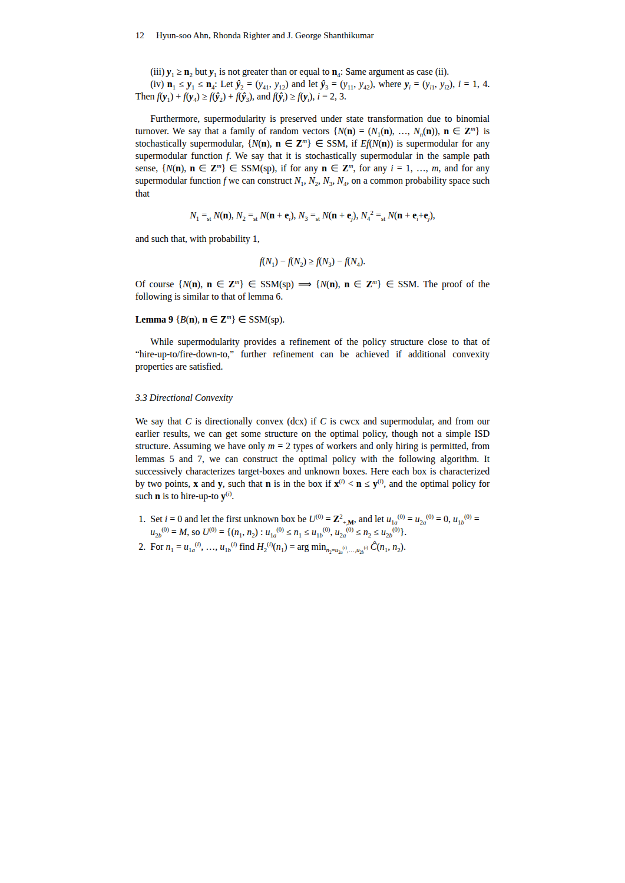12 Hyun-soo Ahn, Rhonda Righter and J. George Shanthikumar
(iii) y1 ≥ n2 but y1 is not greater than or equal to n4: Same argument as case (ii).
(iv) n1 ≤ y1 ≤ n4: Let ŷ2 = (y41, y12) and let ŷ3 = (y11, y42), where yi = (yi1, yi2), i = 1, 4. Then f(y1) + f(y4) ≥ f(ŷ2) + f(ŷ3), and f(ŷi) ≥ f(yi), i = 2, 3.
Furthermore, supermodularity is preserved under state transformation due to binomial turnover. We say that a family of random vectors {N(n) = (N1(n), …, Nn(n)), n ∈ Zm} is stochastically supermodular, {N(n), n ∈ Zm} ∈ SSM, if Ef(N(n)) is supermodular for any supermodular function f. We say that it is stochastically supermodular in the sample path sense, {N(n), n ∈ Zm} ∈ SSM(sp), if for any n ∈ Zm, for any i = 1, …, m, and for any supermodular function f we can construct N1, N2, N3, N4, on a common probability space such that
N1 =st N(n), N2 =st N(n + ei), N3 =st N(n + ej), N42 =st N(n + ei+ej),
and such that, with probability 1,
f(N1) − f(N2) ≥ f(N3) − f(N4).
Of course {N(n), n ∈ Zm} ∈ SSM(sp) ⟹ {N(n), n ∈ Zm} ∈ SSM. The proof of the following is similar to that of lemma 6.
Lemma 9 {B(n), n ∈ Zm} ∈ SSM(sp).
While supermodularity provides a refinement of the policy structure close to that of “hire-up-to/fire-down-to,” further refinement can be achieved if additional convexity properties are satisfied.
3.3 Directional Convexity
We say that C is directionally convex (dcx) if C is cwcx and supermodular, and from our earlier results, we can get some structure on the optimal policy, though not a simple ISD structure. Assuming we have only m = 2 types of workers and only hiring is permitted, from lemmas 5 and 7, we can construct the optimal policy with the following algorithm. It successively characterizes target-boxes and unknown boxes. Here each box is characterized by two points, x and y, such that n is in the box if x(i) < n ≤ y(i), and the optimal policy for such n is to hire-up-to y(i).
Set i = 0 and let the first unknown box be U(0) = Z2+,M, and let u1a(0) = u2a(0) = 0, u1b(0) = u2b(0) = M, so U(0) = {(n1, n2) : u1a(0) ≤ n1 ≤ u1b(0), u2a(0) ≤ n2 ≤ u2b(0)}.
For n1 = u1a(i), …, u1b(i) find H2(i)(n1) = arg minn2=u2a(i),…,u2b(i) Ĉ(n1, n2).